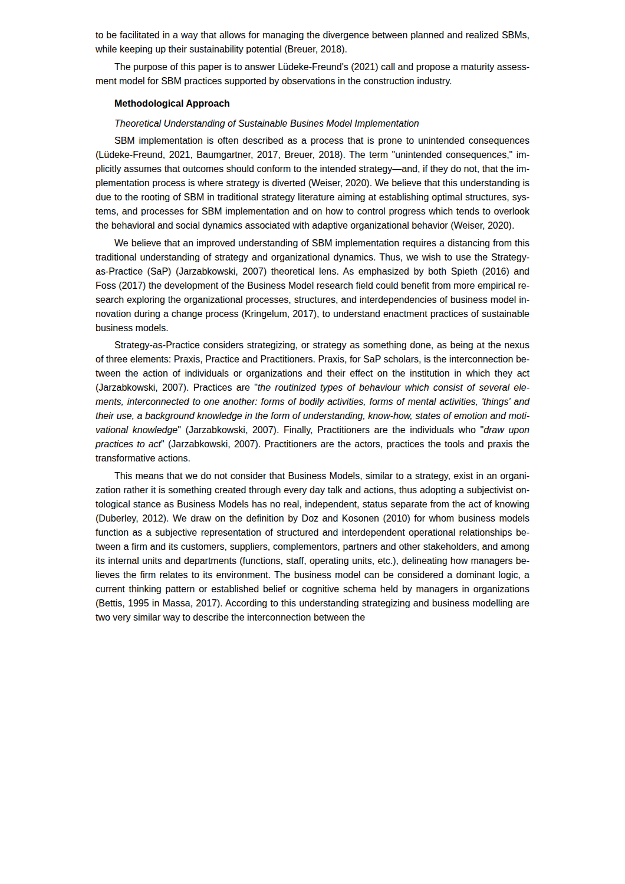to be facilitated in a way that allows for managing the divergence between planned and realized SBMs, while keeping up their sustainability potential (Breuer, 2018).
The purpose of this paper is to answer Lüdeke-Freund's (2021) call and propose a maturity assessment model for SBM practices supported by observations in the construction industry.
Methodological Approach
Theoretical Understanding of Sustainable Busines Model Implementation
SBM implementation is often described as a process that is prone to unintended consequences (Lüdeke-Freund, 2021, Baumgartner, 2017, Breuer, 2018). The term "unintended consequences," implicitly assumes that outcomes should conform to the intended strategy—and, if they do not, that the implementation process is where strategy is diverted (Weiser, 2020). We believe that this understanding is due to the rooting of SBM in traditional strategy literature aiming at establishing optimal structures, systems, and processes for SBM implementation and on how to control progress which tends to overlook the behavioral and social dynamics associated with adaptive organizational behavior (Weiser, 2020).
We believe that an improved understanding of SBM implementation requires a distancing from this traditional understanding of strategy and organizational dynamics. Thus, we wish to use the Strategy-as-Practice (SaP) (Jarzabkowski, 2007) theoretical lens. As emphasized by both Spieth (2016) and Foss (2017) the development of the Business Model research field could benefit from more empirical research exploring the organizational processes, structures, and interdependencies of business model innovation during a change process (Kringelum, 2017), to understand enactment practices of sustainable business models.
Strategy-as-Practice considers strategizing, or strategy as something done, as being at the nexus of three elements: Praxis, Practice and Practitioners. Praxis, for SaP scholars, is the interconnection between the action of individuals or organizations and their effect on the institution in which they act (Jarzabkowski, 2007). Practices are "the routinized types of behaviour which consist of several elements, interconnected to one another: forms of bodily activities, forms of mental activities, 'things' and their use, a background knowledge in the form of understanding, know-how, states of emotion and motivational knowledge" (Jarzabkowski, 2007). Finally, Practitioners are the individuals who "draw upon practices to act" (Jarzabkowski, 2007). Practitioners are the actors, practices the tools and praxis the transformative actions.
This means that we do not consider that Business Models, similar to a strategy, exist in an organization rather it is something created through every day talk and actions, thus adopting a subjectivist ontological stance as Business Models has no real, independent, status separate from the act of knowing (Duberley, 2012). We draw on the definition by Doz and Kosonen (2010) for whom business models function as a subjective representation of structured and interdependent operational relationships between a firm and its customers, suppliers, complementors, partners and other stakeholders, and among its internal units and departments (functions, staff, operating units, etc.), delineating how managers believes the firm relates to its environment. The business model can be considered a dominant logic, a current thinking pattern or established belief or cognitive schema held by managers in organizations (Bettis, 1995 in Massa, 2017). According to this understanding strategizing and business modelling are two very similar way to describe the interconnection between the